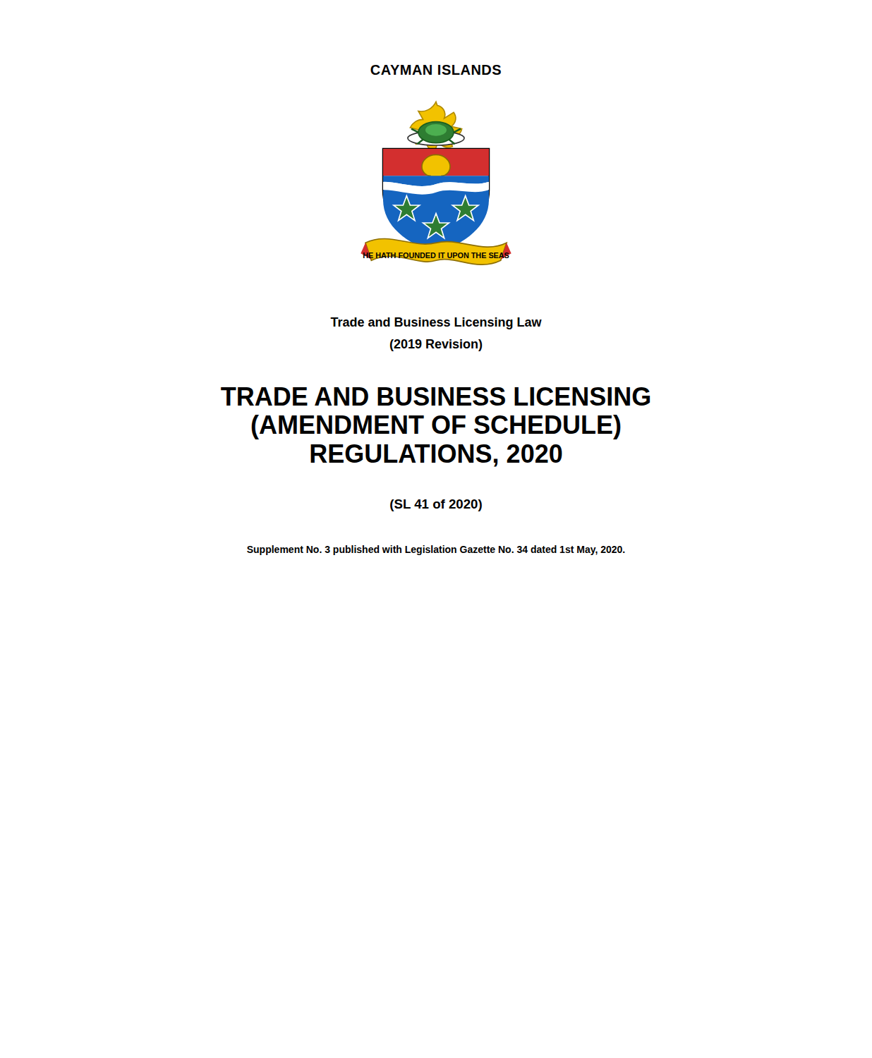CAYMAN ISLANDS
Trade and Business Licensing Law
(2019 Revision)
TRADE AND BUSINESS LICENSING (AMENDMENT OF SCHEDULE) REGULATIONS, 2020
(SL 41 of 2020)
Supplement No. 3 published with Legislation Gazette No. 34 dated 1st May, 2020.